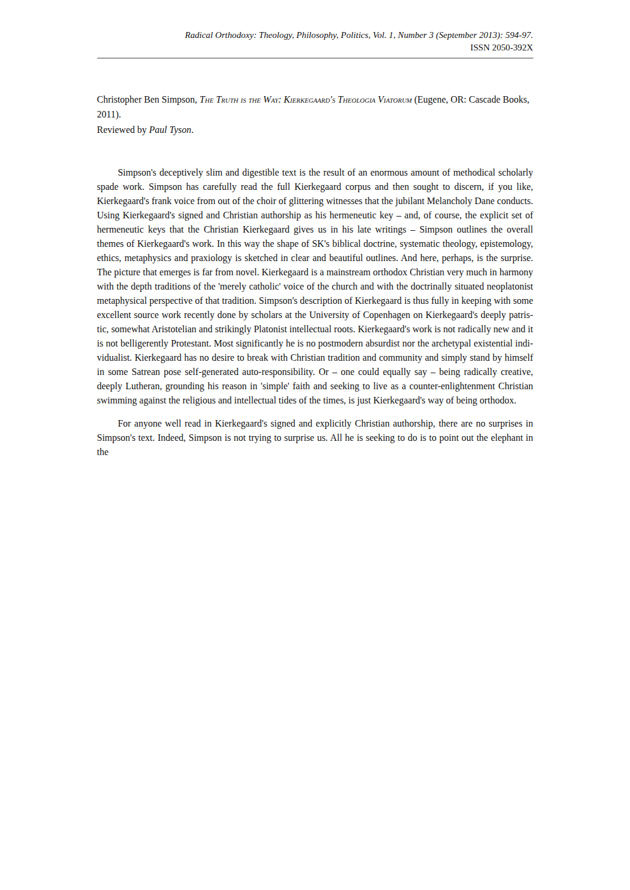Radical Orthodoxy: Theology, Philosophy, Politics, Vol. 1, Number 3 (September 2013): 594-97.
ISSN 2050-392X
Christopher Ben Simpson, The Truth is the Way: Kierkegaard's Theologia Viatorum (Eugene, OR: Cascade Books, 2011).
Reviewed by Paul Tyson.
Simpson's deceptively slim and digestible text is the result of an enormous amount of methodical scholarly spade work. Simpson has carefully read the full Kierkegaard corpus and then sought to discern, if you like, Kierkegaard's frank voice from out of the choir of glittering witnesses that the jubilant Melancholy Dane conducts. Using Kierkegaard's signed and Christian authorship as his hermeneutic key – and, of course, the explicit set of hermeneutic keys that the Christian Kierkegaard gives us in his late writings – Simpson outlines the overall themes of Kierkegaard's work. In this way the shape of SK's biblical doctrine, systematic theology, epistemology, ethics, metaphysics and praxiology is sketched in clear and beautiful outlines. And here, perhaps, is the surprise. The picture that emerges is far from novel. Kierkegaard is a mainstream orthodox Christian very much in harmony with the depth traditions of the 'merely catholic' voice of the church and with the doctrinally situated neoplatonist metaphysical perspective of that tradition. Simpson's description of Kierkegaard is thus fully in keeping with some excellent source work recently done by scholars at the University of Copenhagen on Kierkegaard's deeply patristic, somewhat Aristotelian and strikingly Platonist intellectual roots. Kierkegaard's work is not radically new and it is not belligerently Protestant. Most significantly he is no postmodern absurdist nor the archetypal existential individualist. Kierkegaard has no desire to break with Christian tradition and community and simply stand by himself in some Satrean pose self-generated auto-responsibility. Or – one could equally say – being radically creative, deeply Lutheran, grounding his reason in 'simple' faith and seeking to live as a counter-enlightenment Christian swimming against the religious and intellectual tides of the times, is just Kierkegaard's way of being orthodox.
For anyone well read in Kierkegaard's signed and explicitly Christian authorship, there are no surprises in Simpson's text. Indeed, Simpson is not trying to surprise us. All he is seeking to do is to point out the elephant in the